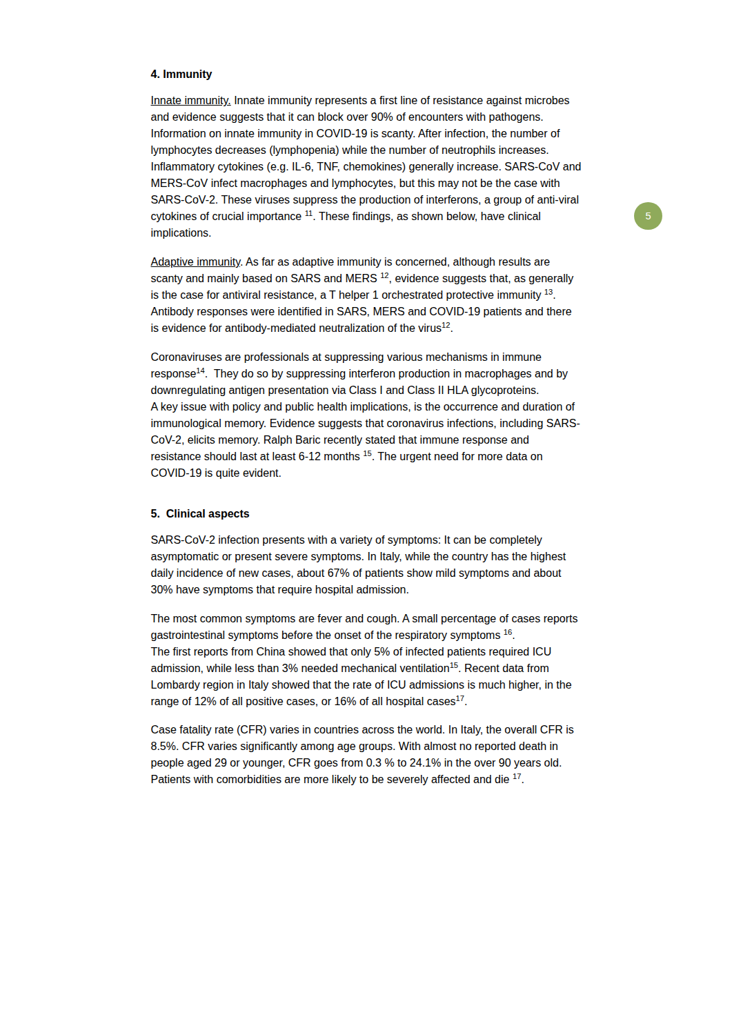5
4. Immunity
Innate immunity. Innate immunity represents a first line of resistance against microbes and evidence suggests that it can block over 90% of encounters with pathogens. Information on innate immunity in COVID-19 is scanty. After infection, the number of lymphocytes decreases (lymphopenia) while the number of neutrophils increases. Inflammatory cytokines (e.g. IL-6, TNF, chemokines) generally increase. SARS-CoV and MERS-CoV infect macrophages and lymphocytes, but this may not be the case with SARS-CoV-2. These viruses suppress the production of interferons, a group of anti-viral cytokines of crucial importance 11. These findings, as shown below, have clinical implications.
Adaptive immunity. As far as adaptive immunity is concerned, although results are scanty and mainly based on SARS and MERS 12, evidence suggests that, as generally is the case for antiviral resistance, a T helper 1 orchestrated protective immunity 13. Antibody responses were identified in SARS, MERS and COVID-19 patients and there is evidence for antibody-mediated neutralization of the virus12.
Coronaviruses are professionals at suppressing various mechanisms in immune response14. They do so by suppressing interferon production in macrophages and by downregulating antigen presentation via Class I and Class II HLA glycoproteins.
A key issue with policy and public health implications, is the occurrence and duration of immunological memory. Evidence suggests that coronavirus infections, including SARS-CoV-2, elicits memory. Ralph Baric recently stated that immune response and resistance should last at least 6-12 months 15. The urgent need for more data on COVID-19 is quite evident.
5. Clinical aspects
SARS-CoV-2 infection presents with a variety of symptoms: It can be completely asymptomatic or present severe symptoms. In Italy, while the country has the highest daily incidence of new cases, about 67% of patients show mild symptoms and about 30% have symptoms that require hospital admission.
The most common symptoms are fever and cough. A small percentage of cases reports gastrointestinal symptoms before the onset of the respiratory symptoms 16.
The first reports from China showed that only 5% of infected patients required ICU admission, while less than 3% needed mechanical ventilation15. Recent data from Lombardy region in Italy showed that the rate of ICU admissions is much higher, in the range of 12% of all positive cases, or 16% of all hospital cases17.
Case fatality rate (CFR) varies in countries across the world. In Italy, the overall CFR is 8.5%. CFR varies significantly among age groups. With almost no reported death in people aged 29 or younger, CFR goes from 0.3 % to 24.1% in the over 90 years old. Patients with comorbidities are more likely to be severely affected and die 17.